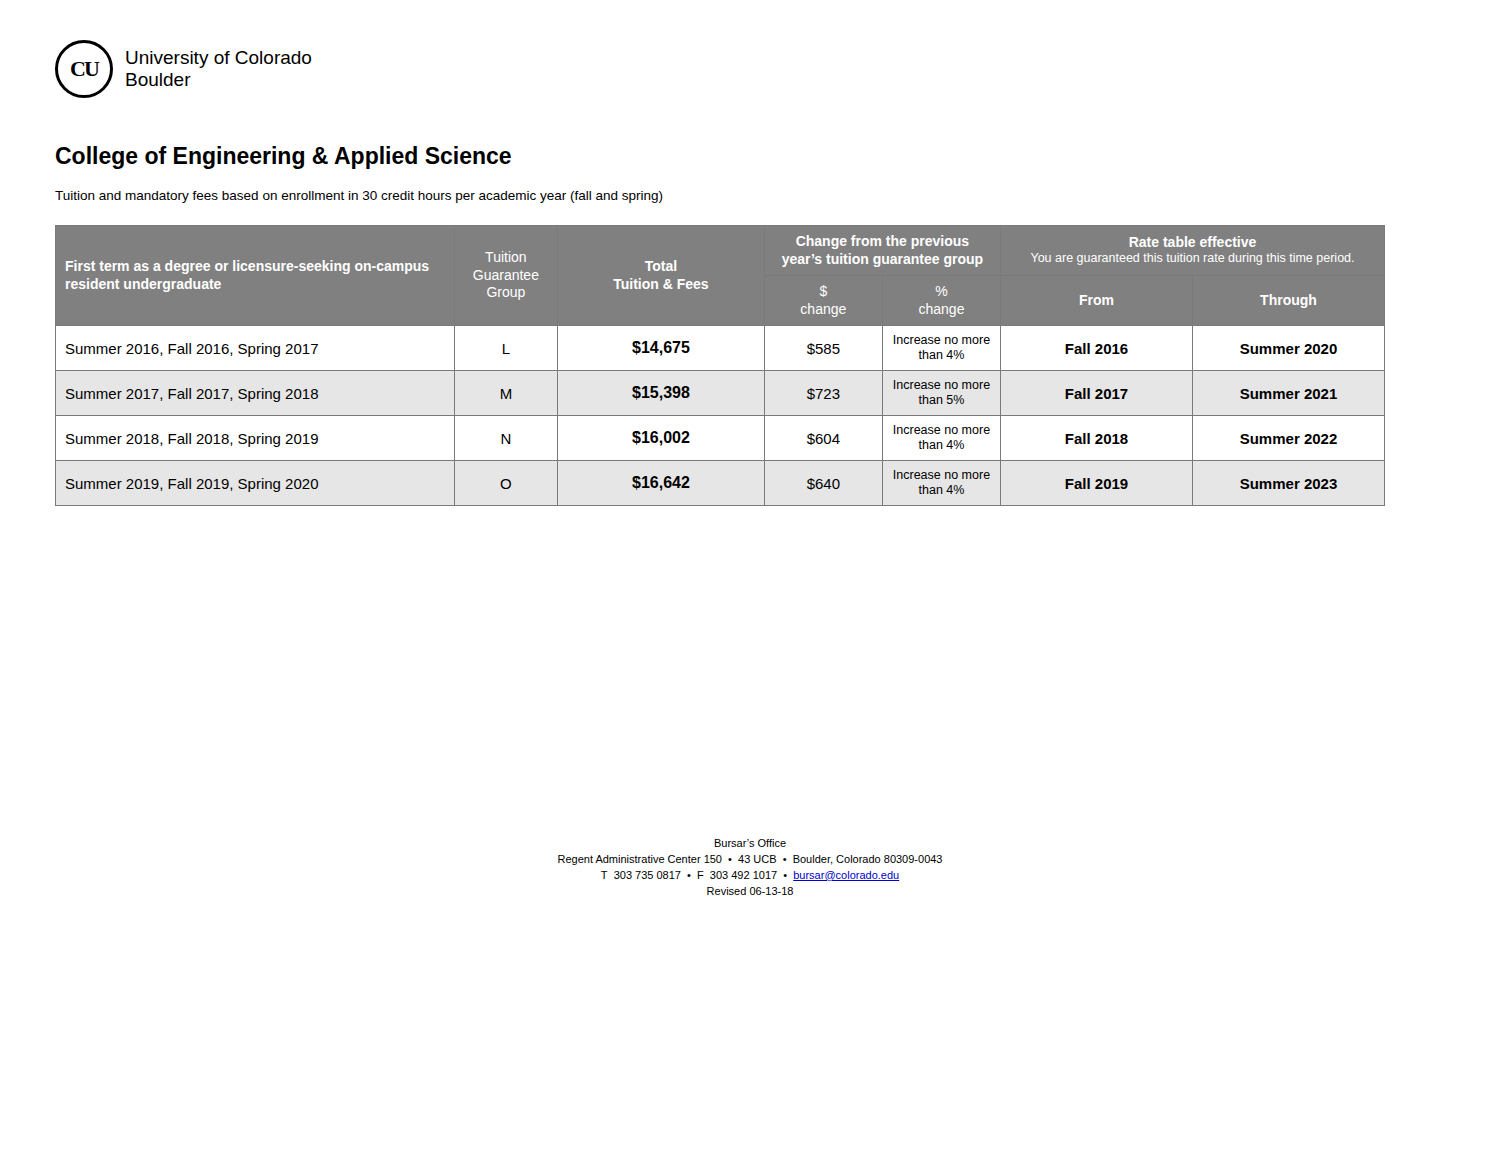CU
University of Colorado
Boulder
College of Engineering & Applied Science
Tuition and mandatory fees based on enrollment in 30 credit hours per academic year (fall and spring)
| First term as a degree or licensure-seeking on-campus resident undergraduate | Tuition Guarantee Group | Total Tuition & Fees | Change from the previous year’s tuition guarantee group | Rate table effective You are guaranteed this tuition rate during this time period. |
| --- | --- | --- | --- | --- |
| $ change | % change | From | Through |
| Summer 2016, Fall 2016, Spring 2017 | L | $14,675 | $585 | Increase no more than 4% | Fall 2016 | Summer 2020 |
| Summer 2017, Fall 2017, Spring 2018 | M | $15,398 | $723 | Increase no more than 5% | Fall 2017 | Summer 2021 |
| Summer 2018, Fall 2018, Spring 2019 | N | $16,002 | $604 | Increase no more than 4% | Fall 2018 | Summer 2022 |
| Summer 2019, Fall 2019, Spring 2020 | O | $16,642 | $640 | Increase no more than 4% | Fall 2019 | Summer 2023 |
Bursar’s Office
Regent Administrative Center 150 • 43 UCB • Boulder, Colorado 80309-0043
T 303 735 0817 • F 303 492 1017 • bursar@colorado.edu
Revised 06-13-18